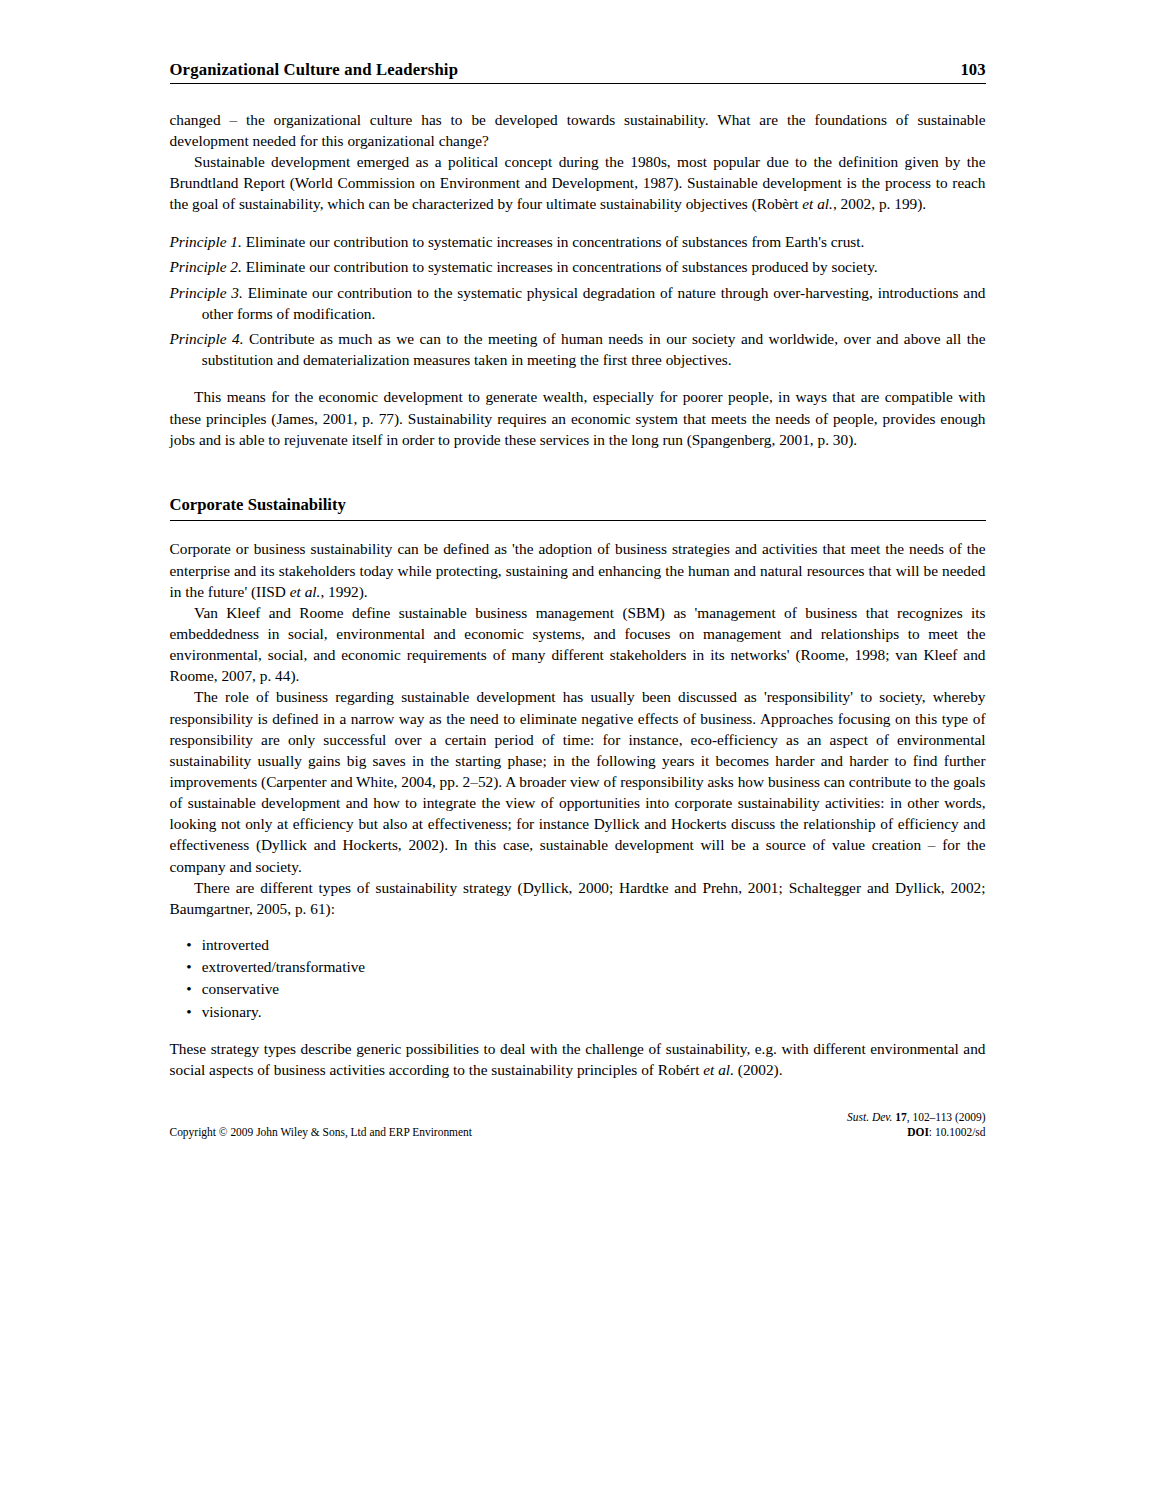Organizational Culture and Leadership 103
changed – the organizational culture has to be developed towards sustainability. What are the foundations of sustainable development needed for this organizational change?
Sustainable development emerged as a political concept during the 1980s, most popular due to the definition given by the Brundtland Report (World Commission on Environment and Development, 1987). Sustainable development is the process to reach the goal of sustainability, which can be characterized by four ultimate sustainability objectives (Robèrt et al., 2002, p. 199).
Principle 1. Eliminate our contribution to systematic increases in concentrations of substances from Earth's crust.
Principle 2. Eliminate our contribution to systematic increases in concentrations of substances produced by society.
Principle 3. Eliminate our contribution to the systematic physical degradation of nature through over-harvesting, introductions and other forms of modification.
Principle 4. Contribute as much as we can to the meeting of human needs in our society and worldwide, over and above all the substitution and dematerialization measures taken in meeting the first three objectives.
This means for the economic development to generate wealth, especially for poorer people, in ways that are compatible with these principles (James, 2001, p. 77). Sustainability requires an economic system that meets the needs of people, provides enough jobs and is able to rejuvenate itself in order to provide these services in the long run (Spangenberg, 2001, p. 30).
Corporate Sustainability
Corporate or business sustainability can be defined as 'the adoption of business strategies and activities that meet the needs of the enterprise and its stakeholders today while protecting, sustaining and enhancing the human and natural resources that will be needed in the future' (IISD et al., 1992).
Van Kleef and Roome define sustainable business management (SBM) as 'management of business that recognizes its embeddedness in social, environmental and economic systems, and focuses on management and relationships to meet the environmental, social, and economic requirements of many different stakeholders in its networks' (Roome, 1998; van Kleef and Roome, 2007, p. 44).
The role of business regarding sustainable development has usually been discussed as 'responsibility' to society, whereby responsibility is defined in a narrow way as the need to eliminate negative effects of business. Approaches focusing on this type of responsibility are only successful over a certain period of time: for instance, eco-efficiency as an aspect of environmental sustainability usually gains big saves in the starting phase; in the following years it becomes harder and harder to find further improvements (Carpenter and White, 2004, pp. 2–52). A broader view of responsibility asks how business can contribute to the goals of sustainable development and how to integrate the view of opportunities into corporate sustainability activities: in other words, looking not only at efficiency but also at effectiveness; for instance Dyllick and Hockerts discuss the relationship of efficiency and effectiveness (Dyllick and Hockerts, 2002). In this case, sustainable development will be a source of value creation – for the company and society.
There are different types of sustainability strategy (Dyllick, 2000; Hardtke and Prehn, 2001; Schaltegger and Dyllick, 2002; Baumgartner, 2005, p. 61):
introverted
extroverted/transformative
conservative
visionary.
These strategy types describe generic possibilities to deal with the challenge of sustainability, e.g. with different environmental and social aspects of business activities according to the sustainability principles of Robért et al. (2002).
Copyright © 2009 John Wiley & Sons, Ltd and ERP Environment Sust. Dev. 17, 102–113 (2009) DOI: 10.1002/sd